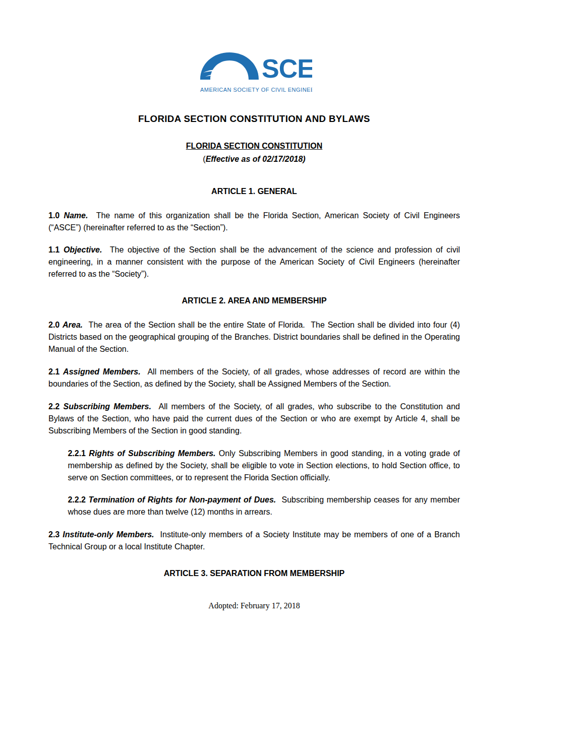SCE AMERICAN SOCIETY OF CIVIL ENGINEERS
FLORIDA SECTION CONSTITUTION AND BYLAWS
FLORIDA SECTION CONSTITUTION
(Effective as of 02/17/2018)
ARTICLE 1. GENERAL
1.0 Name. The name of this organization shall be the Florida Section, American Society of Civil Engineers (“ASCE”) (hereinafter referred to as the “Section”).
1.1 Objective. The objective of the Section shall be the advancement of the science and profession of civil engineering, in a manner consistent with the purpose of the American Society of Civil Engineers (hereinafter referred to as the “Society”).
ARTICLE 2. AREA AND MEMBERSHIP
2.0 Area. The area of the Section shall be the entire State of Florida. The Section shall be divided into four (4) Districts based on the geographical grouping of the Branches. District boundaries shall be defined in the Operating Manual of the Section.
2.1 Assigned Members. All members of the Society, of all grades, whose addresses of record are within the boundaries of the Section, as defined by the Society, shall be Assigned Members of the Section.
2.2 Subscribing Members. All members of the Society, of all grades, who subscribe to the Constitution and Bylaws of the Section, who have paid the current dues of the Section or who are exempt by Article 4, shall be Subscribing Members of the Section in good standing.
2.2.1 Rights of Subscribing Members. Only Subscribing Members in good standing, in a voting grade of membership as defined by the Society, shall be eligible to vote in Section elections, to hold Section office, to serve on Section committees, or to represent the Florida Section officially.
2.2.2 Termination of Rights for Non-payment of Dues. Subscribing membership ceases for any member whose dues are more than twelve (12) months in arrears.
2.3 Institute-only Members. Institute-only members of a Society Institute may be members of one of a Branch Technical Group or a local Institute Chapter.
ARTICLE 3. SEPARATION FROM MEMBERSHIP
Adopted: February 17, 2018